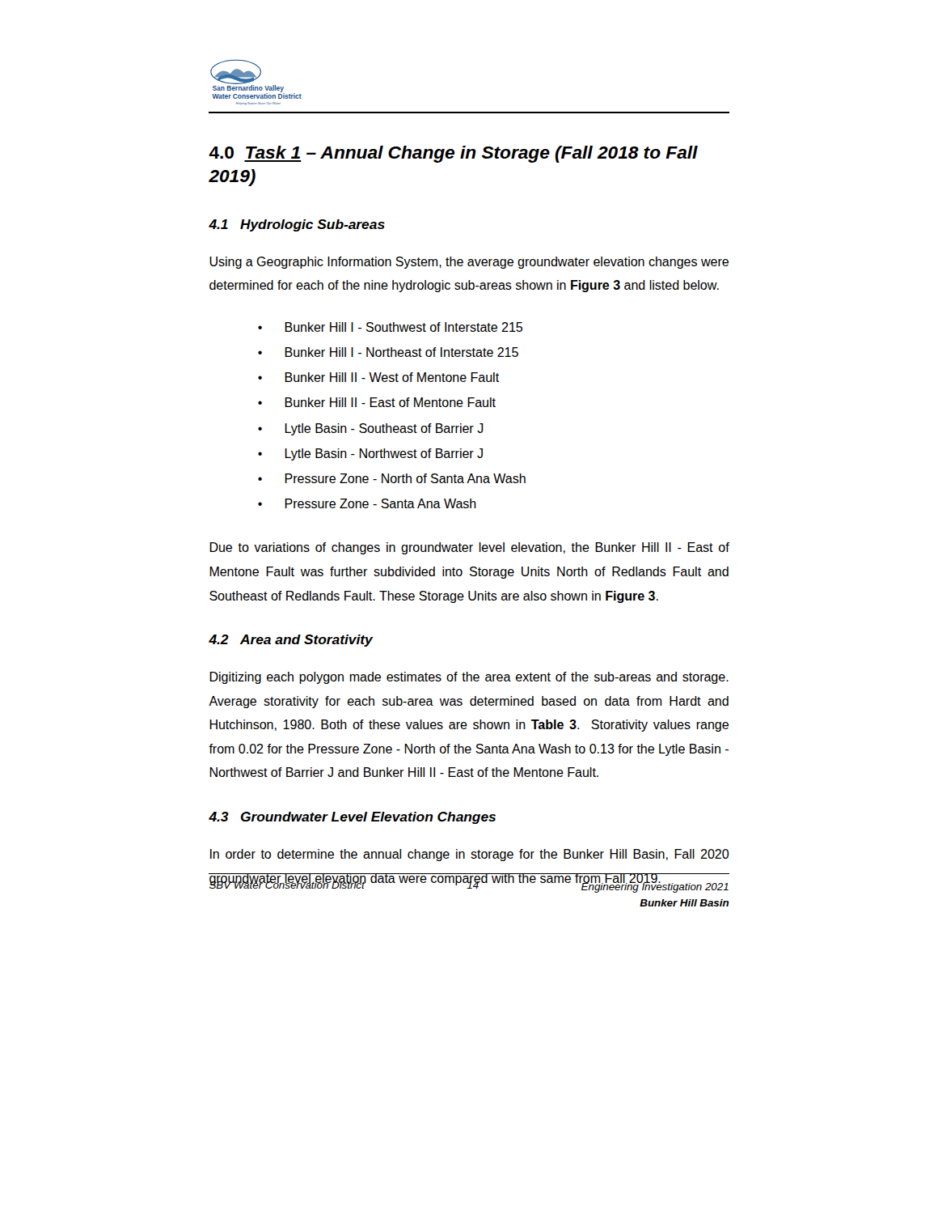San Bernardino Valley Water Conservation District Helping Nature Store Our Water
4.0 Task 1 – Annual Change in Storage (Fall 2018 to Fall 2019)
4.1 Hydrologic Sub-areas
Using a Geographic Information System, the average groundwater elevation changes were determined for each of the nine hydrologic sub-areas shown in Figure 3 and listed below.
Bunker Hill I - Southwest of Interstate 215
Bunker Hill I - Northeast of Interstate 215
Bunker Hill II - West of Mentone Fault
Bunker Hill II - East of Mentone Fault
Lytle Basin - Southeast of Barrier J
Lytle Basin - Northwest of Barrier J
Pressure Zone - North of Santa Ana Wash
Pressure Zone - Santa Ana Wash
Due to variations of changes in groundwater level elevation, the Bunker Hill II - East of Mentone Fault was further subdivided into Storage Units North of Redlands Fault and Southeast of Redlands Fault. These Storage Units are also shown in Figure 3.
4.2 Area and Storativity
Digitizing each polygon made estimates of the area extent of the sub-areas and storage. Average storativity for each sub-area was determined based on data from Hardt and Hutchinson, 1980. Both of these values are shown in Table 3. Storativity values range from 0.02 for the Pressure Zone - North of the Santa Ana Wash to 0.13 for the Lytle Basin - Northwest of Barrier J and Bunker Hill II - East of the Mentone Fault.
4.3 Groundwater Level Elevation Changes
In order to determine the annual change in storage for the Bunker Hill Basin, Fall 2020 groundwater level elevation data were compared with the same from Fall 2019.
SBV Water Conservation District
14
Engineering Investigation 2021
Bunker Hill Basin